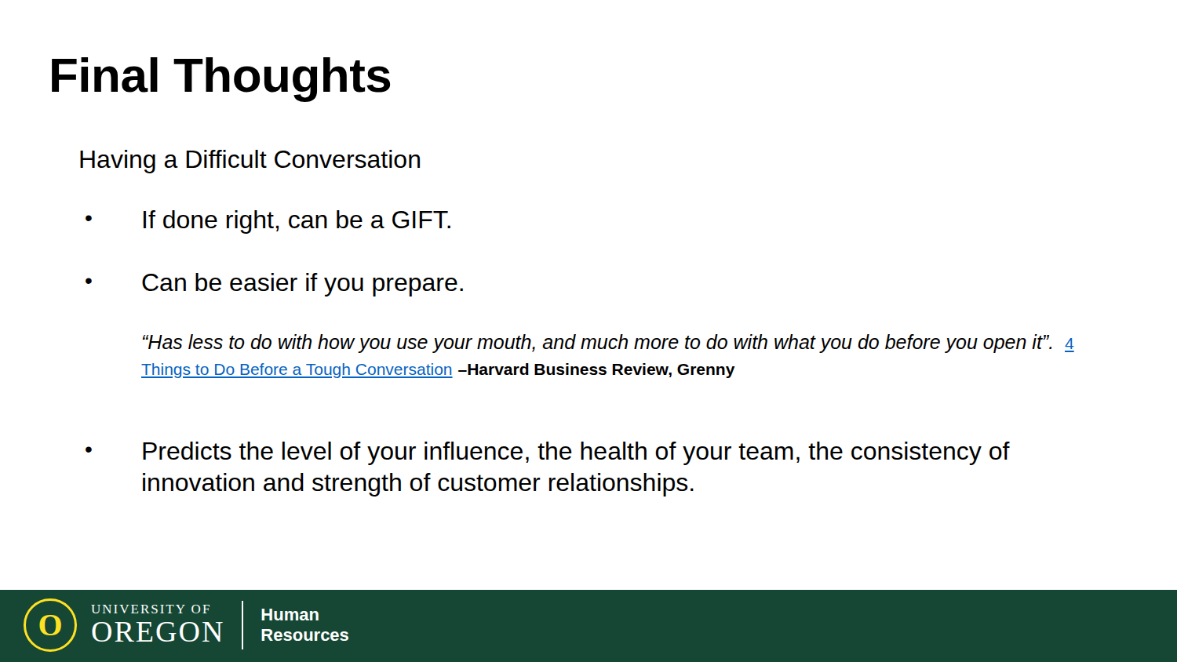Final Thoughts
Having a Difficult Conversation
If done right, can be a GIFT.
Can be easier if you prepare.
“Has less to do with how you use your mouth, and much more to do with what you do before you open it”. 4 Things to Do Before a Tough Conversation –Harvard Business Review, Grenny
Predicts the level of your influence, the health of your team, the consistency of innovation and strength of customer relationships.
O
UNIVERSITY OF
OREGON
Human
Resources